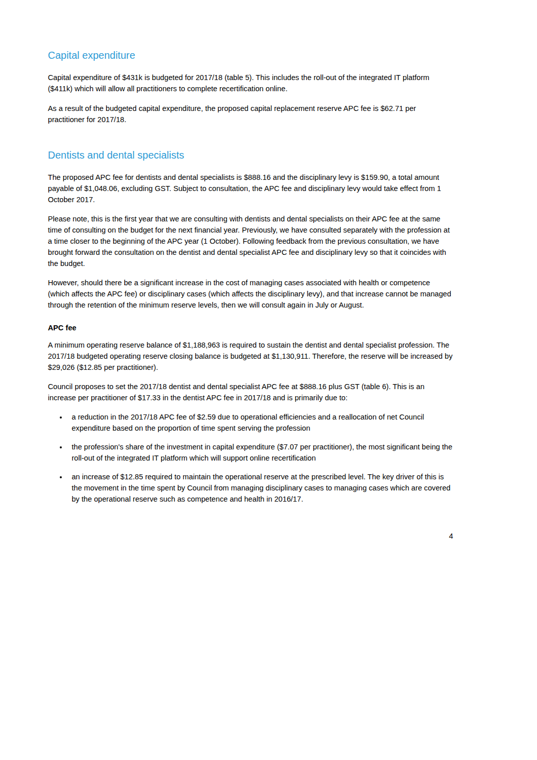Capital expenditure
Capital expenditure of $431k is budgeted for 2017/18 (table 5). This includes the roll-out of the integrated IT platform ($411k) which will allow all practitioners to complete recertification online.
As a result of the budgeted capital expenditure, the proposed capital replacement reserve APC fee is $62.71 per practitioner for 2017/18.
Dentists and dental specialists
The proposed APC fee for dentists and dental specialists is $888.16 and the disciplinary levy is $159.90, a total amount payable of $1,048.06, excluding GST. Subject to consultation, the APC fee and disciplinary levy would take effect from 1 October 2017.
Please note, this is the first year that we are consulting with dentists and dental specialists on their APC fee at the same time of consulting on the budget for the next financial year. Previously, we have consulted separately with the profession at a time closer to the beginning of the APC year (1 October). Following feedback from the previous consultation, we have brought forward the consultation on the dentist and dental specialist APC fee and disciplinary levy so that it coincides with the budget.
However, should there be a significant increase in the cost of managing cases associated with health or competence (which affects the APC fee) or disciplinary cases (which affects the disciplinary levy), and that increase cannot be managed through the retention of the minimum reserve levels, then we will consult again in July or August.
APC fee
A minimum operating reserve balance of $1,188,963 is required to sustain the dentist and dental specialist profession. The 2017/18 budgeted operating reserve closing balance is budgeted at $1,130,911. Therefore, the reserve will be increased by $29,026 ($12.85 per practitioner).
Council proposes to set the 2017/18 dentist and dental specialist APC fee at $888.16 plus GST (table 6). This is an increase per practitioner of $17.33 in the dentist APC fee in 2017/18 and is primarily due to:
a reduction in the 2017/18 APC fee of $2.59 due to operational efficiencies and a reallocation of net Council expenditure based on the proportion of time spent serving the profession
the profession's share of the investment in capital expenditure ($7.07 per practitioner), the most significant being the roll-out of the integrated IT platform which will support online recertification
an increase of $12.85 required to maintain the operational reserve at the prescribed level. The key driver of this is the movement in the time spent by Council from managing disciplinary cases to managing cases which are covered by the operational reserve such as competence and health in 2016/17.
4